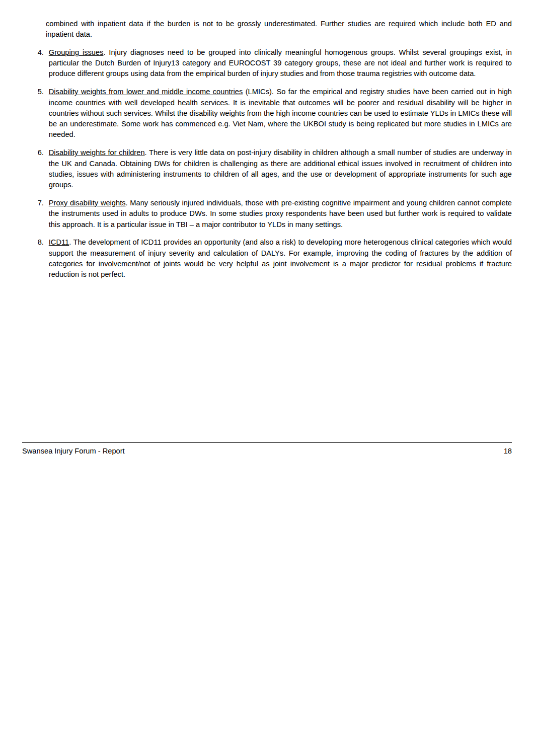combined with inpatient data if the burden is not to be grossly underestimated. Further studies are required which include both ED and inpatient data.
Grouping issues. Injury diagnoses need to be grouped into clinically meaningful homogenous groups. Whilst several groupings exist, in particular the Dutch Burden of Injury13 category and EUROCOST 39 category groups, these are not ideal and further work is required to produce different groups using data from the empirical burden of injury studies and from those trauma registries with outcome data.
Disability weights from lower and middle income countries (LMICs). So far the empirical and registry studies have been carried out in high income countries with well developed health services. It is inevitable that outcomes will be poorer and residual disability will be higher in countries without such services. Whilst the disability weights from the high income countries can be used to estimate YLDs in LMICs these will be an underestimate. Some work has commenced e.g. Viet Nam, where the UKBOI study is being replicated but more studies in LMICs are needed.
Disability weights for children. There is very little data on post-injury disability in children although a small number of studies are underway in the UK and Canada. Obtaining DWs for children is challenging as there are additional ethical issues involved in recruitment of children into studies, issues with administering instruments to children of all ages, and the use or development of appropriate instruments for such age groups.
Proxy disability weights. Many seriously injured individuals, those with pre-existing cognitive impairment and young children cannot complete the instruments used in adults to produce DWs. In some studies proxy respondents have been used but further work is required to validate this approach. It is a particular issue in TBI – a major contributor to YLDs in many settings.
ICD11. The development of ICD11 provides an opportunity (and also a risk) to developing more heterogenous clinical categories which would support the measurement of injury severity and calculation of DALYs. For example, improving the coding of fractures by the addition of categories for involvement/not of joints would be very helpful as joint involvement is a major predictor for residual problems if fracture reduction is not perfect.
Swansea Injury Forum - Report 18